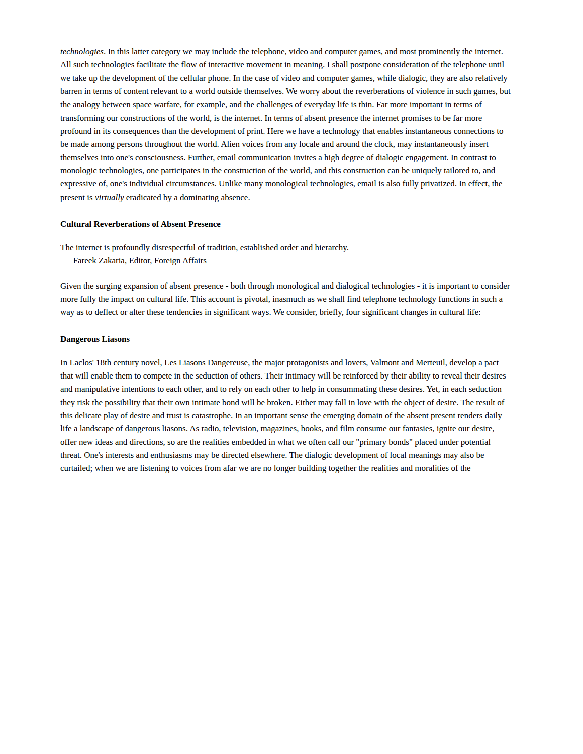technologies. In this latter category we may include the telephone, video and computer games, and most prominently the internet. All such technologies facilitate the flow of interactive movement in meaning. I shall postpone consideration of the telephone until we take up the development of the cellular phone. In the case of video and computer games, while dialogic, they are also relatively barren in terms of content relevant to a world outside themselves. We worry about the reverberations of violence in such games, but the analogy between space warfare, for example, and the challenges of everyday life is thin. Far more important in terms of transforming our constructions of the world, is the internet. In terms of absent presence the internet promises to be far more profound in its consequences than the development of print. Here we have a technology that enables instantaneous connections to be made among persons throughout the world. Alien voices from any locale and around the clock, may instantaneously insert themselves into one's consciousness. Further, email communication invites a high degree of dialogic engagement. In contrast to monologic technologies, one participates in the construction of the world, and this construction can be uniquely tailored to, and expressive of, one's individual circumstances. Unlike many monological technologies, email is also fully privatized. In effect, the present is virtually eradicated by a dominating absence.
Cultural Reverberations of Absent Presence
The internet is profoundly disrespectful of tradition, established order and hierarchy.
Fareek Zakaria, Editor, Foreign Affairs
Given the surging expansion of absent presence - both through monological and dialogical technologies - it is important to consider more fully the impact on cultural life. This account is pivotal, inasmuch as we shall find telephone technology functions in such a way as to deflect or alter these tendencies in significant ways. We consider, briefly, four significant changes in cultural life:
Dangerous Liasons
In Laclos' 18th century novel, Les Liasons Dangereuse, the major protagonists and lovers, Valmont and Merteuil, develop a pact that will enable them to compete in the seduction of others. Their intimacy will be reinforced by their ability to reveal their desires and manipulative intentions to each other, and to rely on each other to help in consummating these desires. Yet, in each seduction they risk the possibility that their own intimate bond will be broken. Either may fall in love with the object of desire. The result of this delicate play of desire and trust is catastrophe. In an important sense the emerging domain of the absent present renders daily life a landscape of dangerous liasons. As radio, television, magazines, books, and film consume our fantasies, ignite our desire, offer new ideas and directions, so are the realities embedded in what we often call our "primary bonds" placed under potential threat. One's interests and enthusiasms may be directed elsewhere. The dialogic development of local meanings may also be curtailed; when we are listening to voices from afar we are no longer building together the realities and moralities of the